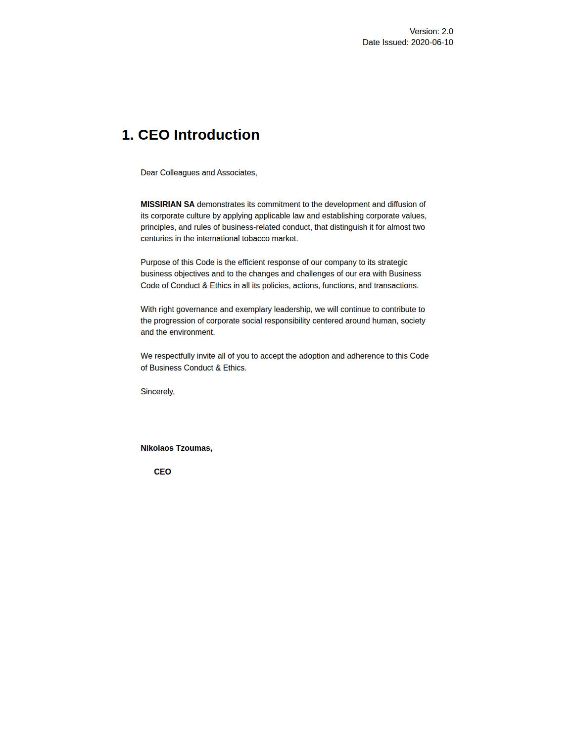Version: 2.0
Date Issued: 2020-06-10
1. CEO Introduction
Dear Colleagues and Associates,
MISSIRIAN SA demonstrates its commitment to the development and diffusion of its corporate culture by applying applicable law and establishing corporate values, principles, and rules of business-related conduct, that distinguish it for almost two centuries in the international tobacco market.
Purpose of this Code is the efficient response of our company to its strategic business objectives and to the changes and challenges of our era with Business Code of Conduct & Ethics in all its policies, actions, functions, and transactions.
With right governance and exemplary leadership, we will continue to contribute to the progression of corporate social responsibility centered around human, society and the environment.
We respectfully invite all of you to accept the adoption and adherence to this Code of Business Conduct & Ethics.
Sincerely,
Nikolaos Tzoumas,
CEO